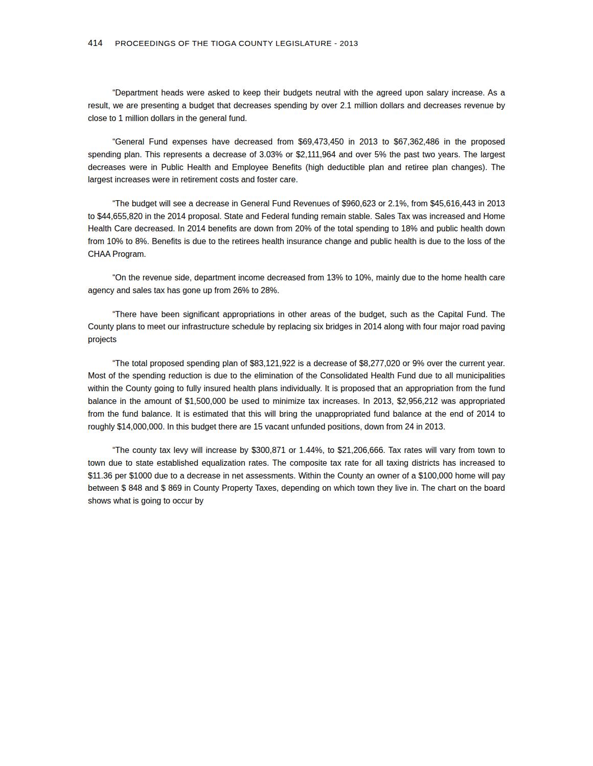414 Proceedings of the Tioga County Legislature - 2013
“Department heads were asked to keep their budgets neutral with the agreed upon salary increase. As a result, we are presenting a budget that decreases spending by over 2.1 million dollars and decreases revenue by close to 1 million dollars in the general fund.
“General Fund expenses have decreased from $69,473,450 in 2013 to $67,362,486 in the proposed spending plan. This represents a decrease of 3.03% or $2,111,964 and over 5% the past two years. The largest decreases were in Public Health and Employee Benefits (high deductible plan and retiree plan changes). The largest increases were in retirement costs and foster care.
“The budget will see a decrease in General Fund Revenues of $960,623 or 2.1%, from $45,616,443 in 2013 to $44,655,820 in the 2014 proposal. State and Federal funding remain stable. Sales Tax was increased and Home Health Care decreased. In 2014 benefits are down from 20% of the total spending to 18% and public health down from 10% to 8%. Benefits is due to the retirees health insurance change and public health is due to the loss of the CHAA Program.
“On the revenue side, department income decreased from 13% to 10%, mainly due to the home health care agency and sales tax has gone up from 26% to 28%.
“There have been significant appropriations in other areas of the budget, such as the Capital Fund. The County plans to meet our infrastructure schedule by replacing six bridges in 2014 along with four major road paving projects
“The total proposed spending plan of $83,121,922 is a decrease of $8,277,020 or 9% over the current year. Most of the spending reduction is due to the elimination of the Consolidated Health Fund due to all municipalities within the County going to fully insured health plans individually. It is proposed that an appropriation from the fund balance in the amount of $1,500,000 be used to minimize tax increases. In 2013, $2,956,212 was appropriated from the fund balance. It is estimated that this will bring the unappropriated fund balance at the end of 2014 to roughly $14,000,000. In this budget there are 15 vacant unfunded positions, down from 24 in 2013.
“The county tax levy will increase by $300,871 or 1.44%, to $21,206,666. Tax rates will vary from town to town due to state established equalization rates. The composite tax rate for all taxing districts has increased to $11.36 per $1000 due to a decrease in net assessments. Within the County an owner of a $100,000 home will pay between $ 848 and $ 869 in County Property Taxes, depending on which town they live in. The chart on the board shows what is going to occur by